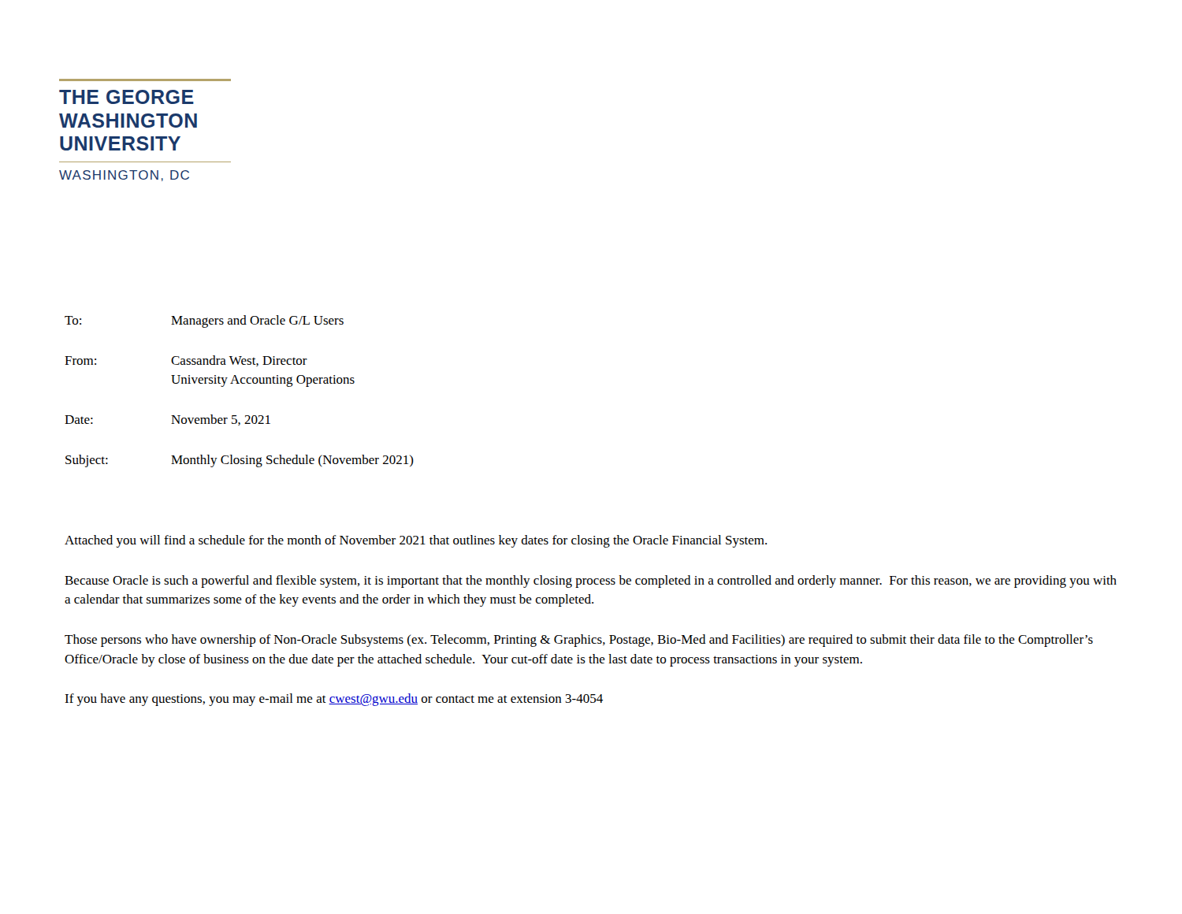The George
Washington
University
Washington, DC
| To: | Managers and Oracle G/L Users |
| From: | Cassandra West, Director University Accounting Operations |
| Date: | November 5, 2021 |
| Subject: | Monthly Closing Schedule (November 2021) |
Attached you will find a schedule for the month of November 2021 that outlines key dates for closing the Oracle Financial System.
Because Oracle is such a powerful and flexible system, it is important that the monthly closing process be completed in a controlled and orderly manner. For this reason, we are providing you with a calendar that summarizes some of the key events and the order in which they must be completed.
Those persons who have ownership of Non-Oracle Subsystems (ex. Telecomm, Printing & Graphics, Postage, Bio-Med and Facilities) are required to submit their data file to the Comptroller’s Office/Oracle by close of business on the due date per the attached schedule. Your cut-off date is the last date to process transactions in your system.
If you have any questions, you may e-mail me at cwest@gwu.edu or contact me at extension 3-4054